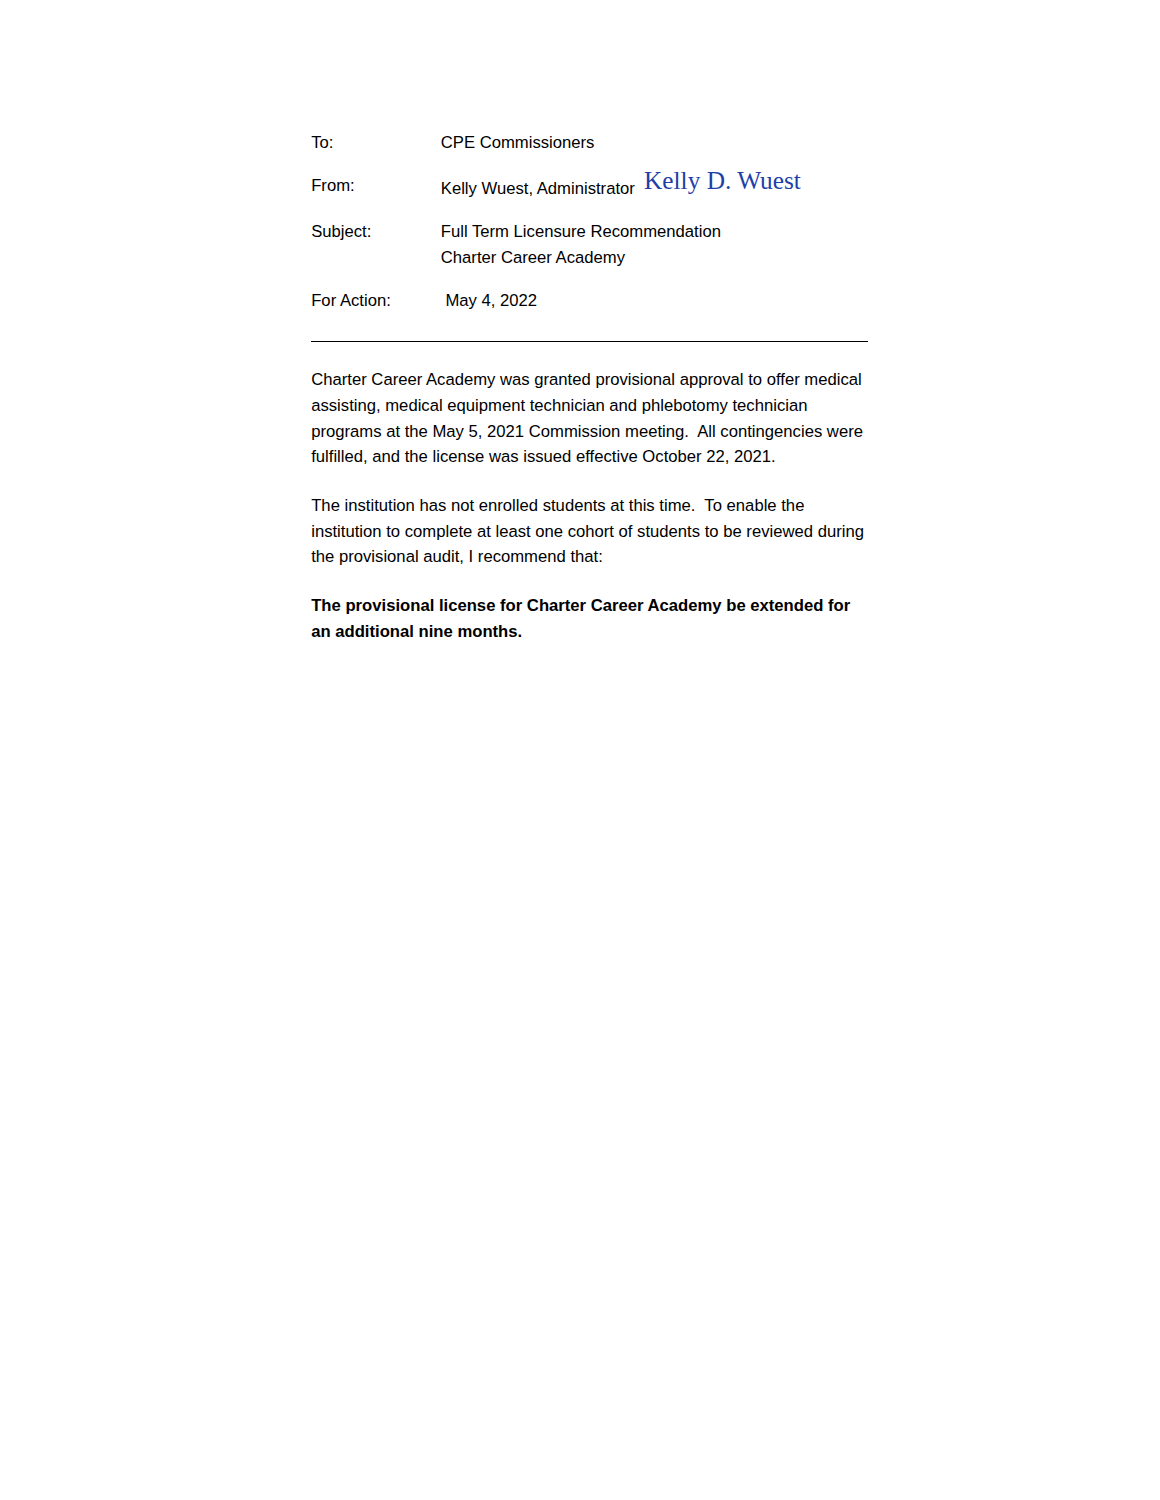| To: | CPE Commissioners |
| From: | Kelly Wuest, Administrator Kelly D. Wuest |
| Subject: | Full Term Licensure Recommendation Charter Career Academy |
| For Action: | May 4, 2022 |
Charter Career Academy was granted provisional approval to offer medical assisting, medical equipment technician and phlebotomy technician programs at the May 5, 2021 Commission meeting. All contingencies were fulfilled, and the license was issued effective October 22, 2021.
The institution has not enrolled students at this time. To enable the institution to complete at least one cohort of students to be reviewed during the provisional audit, I recommend that:
The provisional license for Charter Career Academy be extended for an additional nine months.